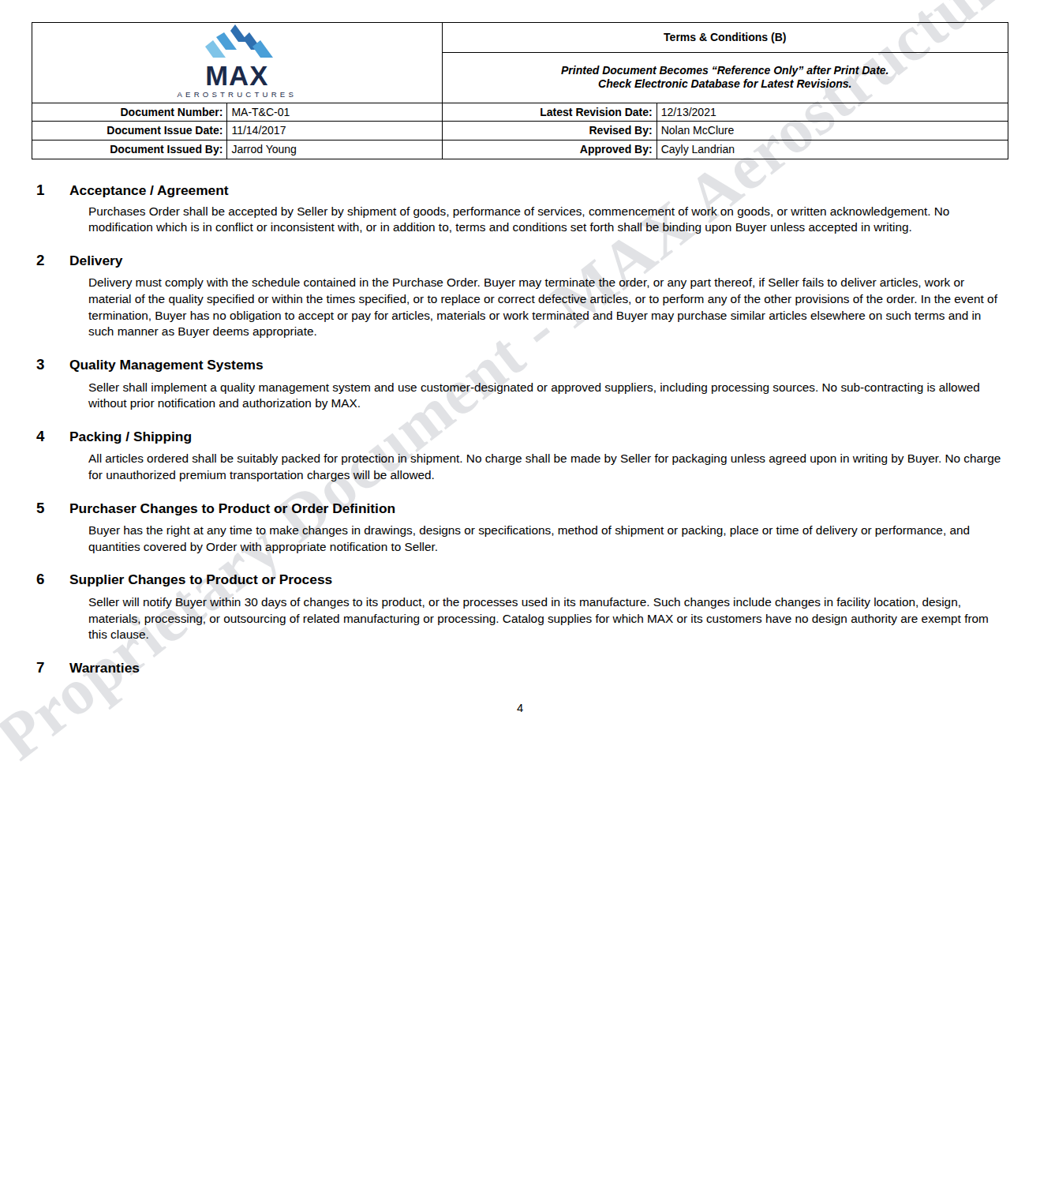Proprietary Document - MAX Aerostructures
| MAX AEROSTRUCTURES | Terms & Conditions (B) |
| Printed Document Becomes “Reference Only” after Print Date. Check Electronic Database for Latest Revisions. |
| Document Number: | MA-T&C-01 | Latest Revision Date: | 12/13/2021 |
| Document Issue Date: | 11/14/2017 | Revised By: | Nolan McClure |
| Document Issued By: | Jarrod Young | Approved By: | Cayly Landrian |
1
Acceptance / Agreement
Purchases Order shall be accepted by Seller by shipment of goods, performance of services, commencement of work on goods, or written acknowledgement. No modification which is in conflict or inconsistent with, or in addition to, terms and conditions set forth shall be binding upon Buyer unless accepted in writing.
2
Delivery
Delivery must comply with the schedule contained in the Purchase Order. Buyer may terminate the order, or any part thereof, if Seller fails to deliver articles, work or material of the quality specified or within the times specified, or to replace or correct defective articles, or to perform any of the other provisions of the order. In the event of termination, Buyer has no obligation to accept or pay for articles, materials or work terminated and Buyer may purchase similar articles elsewhere on such terms and in such manner as Buyer deems appropriate.
3
Quality Management Systems
Seller shall implement a quality management system and use customer-designated or approved suppliers, including processing sources. No sub-contracting is allowed without prior notification and authorization by MAX.
4
Packing / Shipping
All articles ordered shall be suitably packed for protection in shipment. No charge shall be made by Seller for packaging unless agreed upon in writing by Buyer. No charge for unauthorized premium transportation charges will be allowed.
5
Purchaser Changes to Product or Order Definition
Buyer has the right at any time to make changes in drawings, designs or specifications, method of shipment or packing, place or time of delivery or performance, and quantities covered by Order with appropriate notification to Seller.
6
Supplier Changes to Product or Process
Seller will notify Buyer within 30 days of changes to its product, or the processes used in its manufacture. Such changes include changes in facility location, design, materials, processing, or outsourcing of related manufacturing or processing. Catalog supplies for which MAX or its customers have no design authority are exempt from this clause.
7
Warranties
4